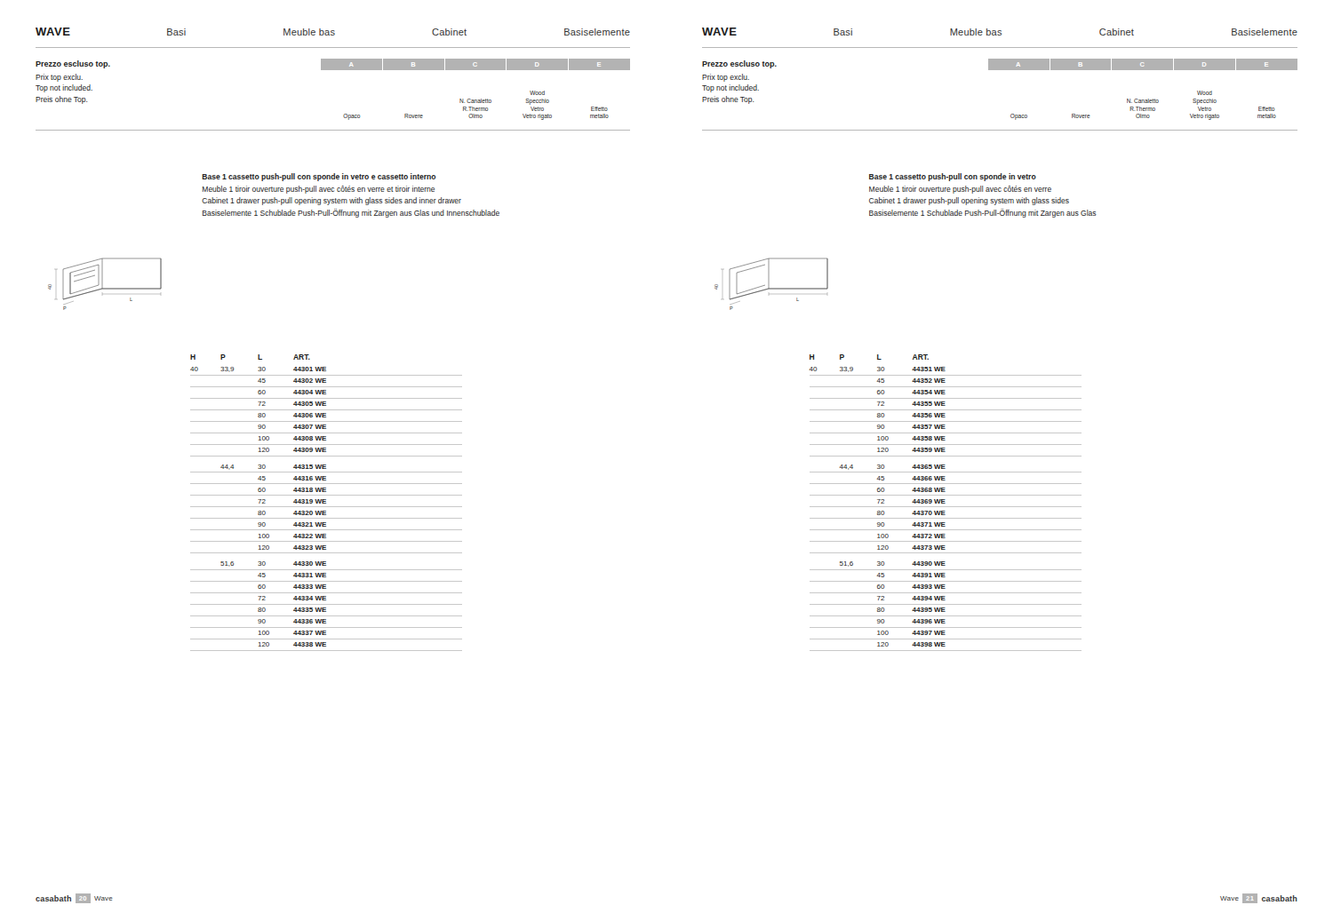WAVE
Basi Meuble bas Cabinet Basiselemente
Prezzo escluso top. Prix top exclu.
Top not included.
Preis ohne Top.
| A | B | C | D | E |
| --- | --- | --- | --- | --- |
| Opaco | Rovere | N. Canaletto R.Thermo Olmo | Wood Specchio Vetro Vetro rigato | Effetto metallo |
Base 1 cassetto push-pull con sponde in vetro e cassetto interno
Meuble 1 tiroir ouverture push-pull avec côtés en verre et tiroir interne
Cabinet 1 drawer push-pull opening system with glass sides and inner drawer
Basiselemente 1 Schublade Push-Pull-Öffnung mit Zargen aus Glas und Innenschublade
40 P L
| H | P | L | ART. |
| --- | --- | --- | --- |
| 40 | 33,9 | 30 | 44301 WE |
| | | 45 | 44302 WE |
| | | 60 | 44304 WE |
| | | 72 | 44305 WE |
| | | 80 | 44306 WE |
| | | 90 | 44307 WE |
| | | 100 | 44308 WE |
| | | 120 | 44309 WE |
| | 44,4 | 30 | 44315 WE |
| | | 45 | 44316 WE |
| | | 60 | 44318 WE |
| | | 72 | 44319 WE |
| | | 80 | 44320 WE |
| | | 90 | 44321 WE |
| | | 100 | 44322 WE |
| | | 120 | 44323 WE |
| | 51,6 | 30 | 44330 WE |
| | | 45 | 44331 WE |
| | | 60 | 44333 WE |
| | | 72 | 44334 WE |
| | | 80 | 44335 WE |
| | | 90 | 44336 WE |
| | | 100 | 44337 WE |
| | | 120 | 44338 WE |
casabath 20 Wave
WAVE
Basi Meuble bas Cabinet Basiselemente
Prezzo escluso top. Prix top exclu.
Top not included.
Preis ohne Top.
| A | B | C | D | E |
| --- | --- | --- | --- | --- |
| Opaco | Rovere | N. Canaletto R.Thermo Olmo | Wood Specchio Vetro Vetro rigato | Effetto metallo |
Base 1 cassetto push-pull con sponde in vetro
Meuble 1 tiroir ouverture push-pull avec côtés en verre
Cabinet 1 drawer push-pull opening system with glass sides
Basiselemente 1 Schublade Push-Pull-Öffnung mit Zargen aus Glas
40 P L
| H | P | L | ART. |
| --- | --- | --- | --- |
| 40 | 33,9 | 30 | 44351 WE |
| | | 45 | 44352 WE |
| | | 60 | 44354 WE |
| | | 72 | 44355 WE |
| | | 80 | 44356 WE |
| | | 90 | 44357 WE |
| | | 100 | 44358 WE |
| | | 120 | 44359 WE |
| | 44,4 | 30 | 44365 WE |
| | | 45 | 44366 WE |
| | | 60 | 44368 WE |
| | | 72 | 44369 WE |
| | | 80 | 44370 WE |
| | | 90 | 44371 WE |
| | | 100 | 44372 WE |
| | | 120 | 44373 WE |
| | 51,6 | 30 | 44390 WE |
| | | 45 | 44391 WE |
| | | 60 | 44393 WE |
| | | 72 | 44394 WE |
| | | 80 | 44395 WE |
| | | 90 | 44396 WE |
| | | 100 | 44397 WE |
| | | 120 | 44398 WE |
Wave 21 casabath